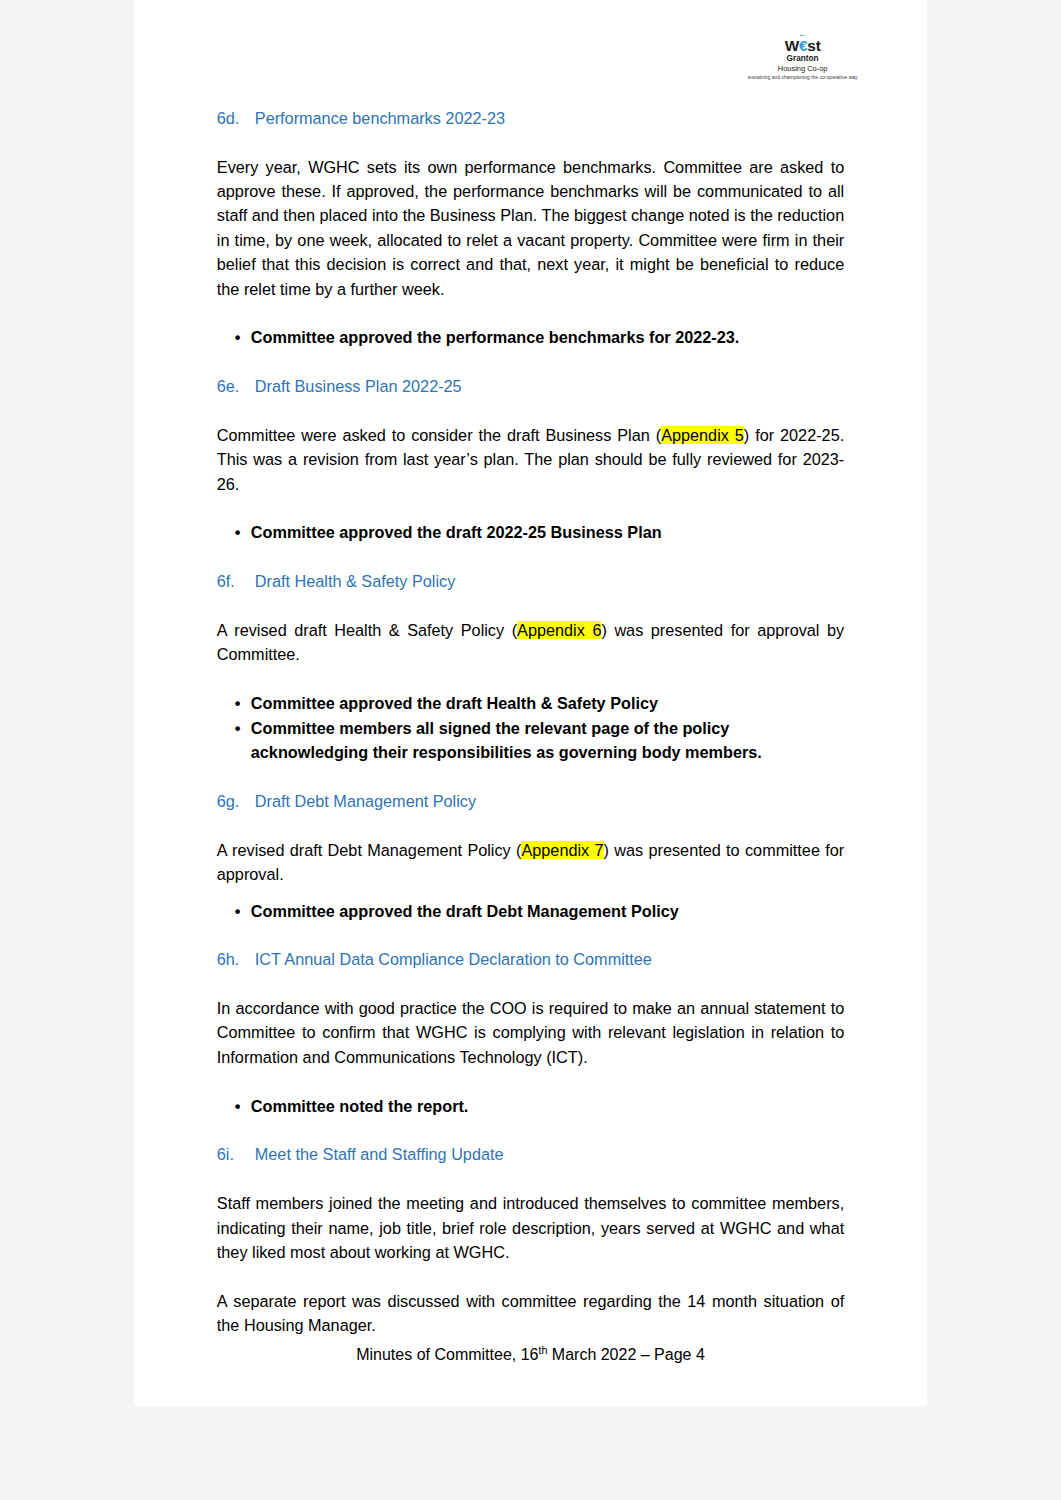←
W€st
Granton
Housing Co-op
sustaining and championing the co-operative way
6d. Performance benchmarks 2022-23
Every year, WGHC sets its own performance benchmarks. Committee are asked to approve these. If approved, the performance benchmarks will be communicated to all staff and then placed into the Business Plan. The biggest change noted is the reduction in time, by one week, allocated to relet a vacant property. Committee were firm in their belief that this decision is correct and that, next year, it might be beneficial to reduce the relet time by a further week.
Committee approved the performance benchmarks for 2022-23.
6e. Draft Business Plan 2022-25
Committee were asked to consider the draft Business Plan (Appendix 5) for 2022-25. This was a revision from last year’s plan. The plan should be fully reviewed for 2023-26.
Committee approved the draft 2022-25 Business Plan
6f. Draft Health & Safety Policy
A revised draft Health & Safety Policy (Appendix 6) was presented for approval by Committee.
Committee approved the draft Health & Safety Policy
Committee members all signed the relevant page of the policy acknowledging their responsibilities as governing body members.
6g. Draft Debt Management Policy
A revised draft Debt Management Policy (Appendix 7) was presented to committee for approval.
Committee approved the draft Debt Management Policy
6h. ICT Annual Data Compliance Declaration to Committee
In accordance with good practice the COO is required to make an annual statement to Committee to confirm that WGHC is complying with relevant legislation in relation to Information and Communications Technology (ICT).
Committee noted the report.
6i. Meet the Staff and Staffing Update
Staff members joined the meeting and introduced themselves to committee members, indicating their name, job title, brief role description, years served at WGHC and what they liked most about working at WGHC.
A separate report was discussed with committee regarding the 14 month situation of the Housing Manager.
Minutes of Committee, 16th March 2022 – Page 4